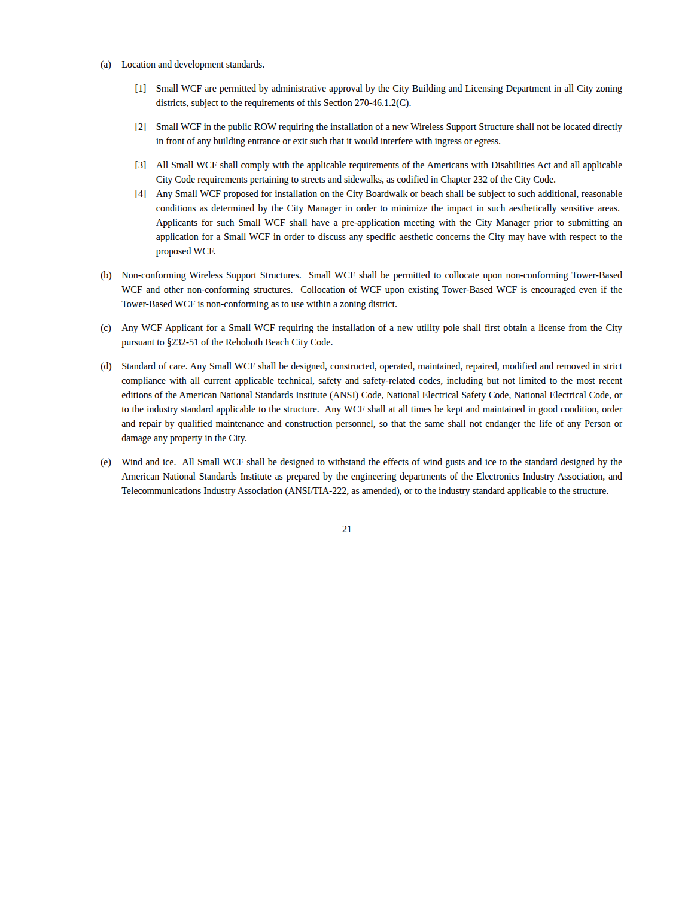(a) Location and development standards.
[1] Small WCF are permitted by administrative approval by the City Building and Licensing Department in all City zoning districts, subject to the requirements of this Section 270-46.1.2(C).
[2] Small WCF in the public ROW requiring the installation of a new Wireless Support Structure shall not be located directly in front of any building entrance or exit such that it would interfere with ingress or egress.
[3] All Small WCF shall comply with the applicable requirements of the Americans with Disabilities Act and all applicable City Code requirements pertaining to streets and sidewalks, as codified in Chapter 232 of the City Code.
[4] Any Small WCF proposed for installation on the City Boardwalk or beach shall be subject to such additional, reasonable conditions as determined by the City Manager in order to minimize the impact in such aesthetically sensitive areas. Applicants for such Small WCF shall have a pre-application meeting with the City Manager prior to submitting an application for a Small WCF in order to discuss any specific aesthetic concerns the City may have with respect to the proposed WCF.
(b) Non-conforming Wireless Support Structures. Small WCF shall be permitted to collocate upon non-conforming Tower-Based WCF and other non-conforming structures. Collocation of WCF upon existing Tower-Based WCF is encouraged even if the Tower-Based WCF is non-conforming as to use within a zoning district.
(c) Any WCF Applicant for a Small WCF requiring the installation of a new utility pole shall first obtain a license from the City pursuant to §232-51 of the Rehoboth Beach City Code.
(d) Standard of care. Any Small WCF shall be designed, constructed, operated, maintained, repaired, modified and removed in strict compliance with all current applicable technical, safety and safety-related codes, including but not limited to the most recent editions of the American National Standards Institute (ANSI) Code, National Electrical Safety Code, National Electrical Code, or to the industry standard applicable to the structure. Any WCF shall at all times be kept and maintained in good condition, order and repair by qualified maintenance and construction personnel, so that the same shall not endanger the life of any Person or damage any property in the City.
(e) Wind and ice. All Small WCF shall be designed to withstand the effects of wind gusts and ice to the standard designed by the American National Standards Institute as prepared by the engineering departments of the Electronics Industry Association, and Telecommunications Industry Association (ANSI/TIA-222, as amended), or to the industry standard applicable to the structure.
21